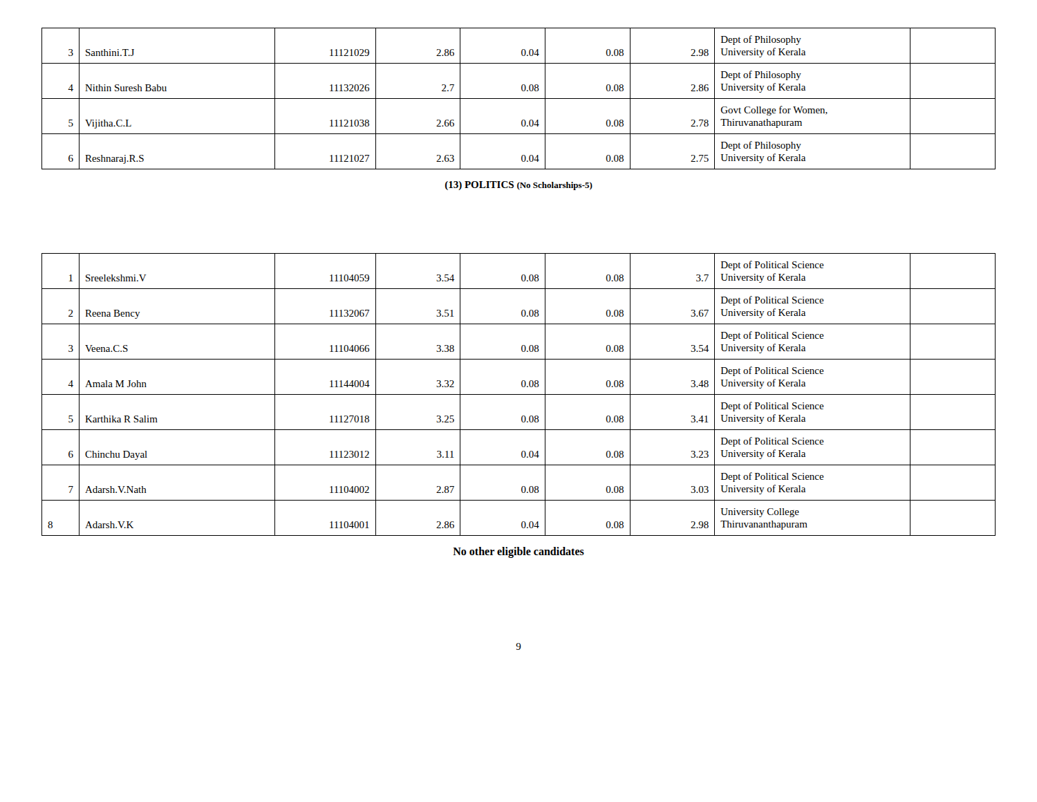| 3 | Santhini.T.J | 11121029 | 2.86 | 0.04 | 0.08 | 2.98 | Dept of Philosophy University of Kerala | |
| 4 | Nithin Suresh Babu | 11132026 | 2.7 | 0.08 | 0.08 | 2.86 | Dept of Philosophy University of Kerala | |
| 5 | Vijitha.C.L | 11121038 | 2.66 | 0.04 | 0.08 | 2.78 | Govt College for Women, Thiruvanathapuram | |
| 6 | Reshnaraj.R.S | 11121027 | 2.63 | 0.04 | 0.08 | 2.75 | Dept of Philosophy University of Kerala | |
(13) POLITICS (No Scholarships-5)
| 1 | Sreelekshmi.V | 11104059 | 3.54 | 0.08 | 0.08 | 3.7 | Dept of Political Science University of Kerala | |
| 2 | Reena Bency | 11132067 | 3.51 | 0.08 | 0.08 | 3.67 | Dept of Political Science University of Kerala | |
| 3 | Veena.C.S | 11104066 | 3.38 | 0.08 | 0.08 | 3.54 | Dept of Political Science University of Kerala | |
| 4 | Amala M John | 11144004 | 3.32 | 0.08 | 0.08 | 3.48 | Dept of Political Science University of Kerala | |
| 5 | Karthika R Salim | 11127018 | 3.25 | 0.08 | 0.08 | 3.41 | Dept of Political Science University of Kerala | |
| 6 | Chinchu Dayal | 11123012 | 3.11 | 0.04 | 0.08 | 3.23 | Dept of Political Science University of Kerala | |
| 7 | Adarsh.V.Nath | 11104002 | 2.87 | 0.08 | 0.08 | 3.03 | Dept of Political Science University of Kerala | |
| 8 | Adarsh.V.K | 11104001 | 2.86 | 0.04 | 0.08 | 2.98 | University College Thiruvananthapuram | |
No other eligible candidates
9